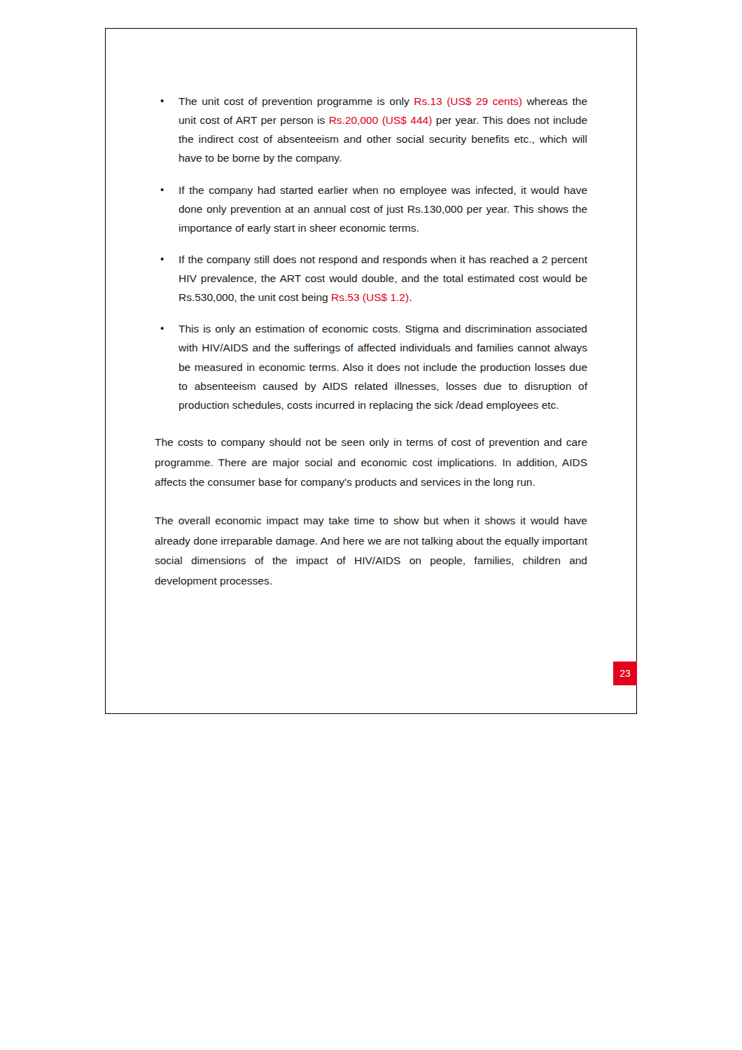The unit cost of prevention programme is only Rs.13 (US$ 29 cents) whereas the unit cost of ART per person is Rs.20,000 (US$ 444) per year. This does not include the indirect cost of absenteeism and other social security benefits etc., which will have to be borne by the company.
If the company had started earlier when no employee was infected, it would have done only prevention at an annual cost of just Rs.130,000 per year. This shows the importance of early start in sheer economic terms.
If the company still does not respond and responds when it has reached a 2 percent HIV prevalence, the ART cost would double, and the total estimated cost would be Rs.530,000, the unit cost being Rs.53 (US$ 1.2).
This is only an estimation of economic costs. Stigma and discrimination associated with HIV/AIDS and the sufferings of affected individuals and families cannot always be measured in economic terms. Also it does not include the production losses due to absenteeism caused by AIDS related illnesses, losses due to disruption of production schedules, costs incurred in replacing the sick /dead employees etc.
The costs to company should not be seen only in terms of cost of prevention and care programme. There are major social and economic cost implications. In addition, AIDS affects the consumer base for company's products and services in the long run.
The overall economic impact may take time to show but when it shows it would have already done irreparable damage. And here we are not talking about the equally important social dimensions of the impact of HIV/AIDS on people, families, children and development processes.
23